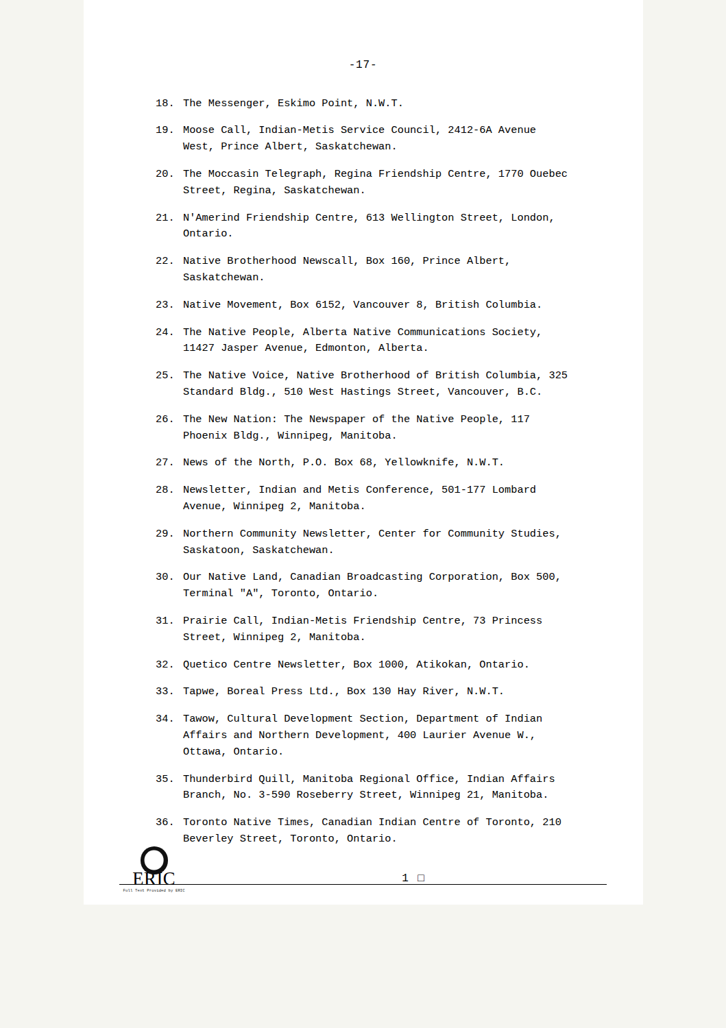-17-
18. The Messenger, Eskimo Point, N.W.T.
19. Moose Call, Indian-Metis Service Council, 2412-6A Avenue West, Prince Albert, Saskatchewan.
20. The Moccasin Telegraph, Regina Friendship Centre, 1770 Ouebec Street, Regina, Saskatchewan.
21. N'Amerind Friendship Centre, 613 Wellington Street, London, Ontario.
22. Native Brotherhood Newscall, Box 160, Prince Albert, Saskatchewan.
23. Native Movement, Box 6152, Vancouver 8, British Columbia.
24. The Native People, Alberta Native Communications Society, 11427 Jasper Avenue, Edmonton, Alberta.
25. The Native Voice, Native Brotherhood of British Columbia, 325 Standard Bldg., 510 West Hastings Street, Vancouver, B.C.
26. The New Nation: The Newspaper of the Native People, 117 Phoenix Bldg., Winnipeg, Manitoba.
27. News of the North, P.O. Box 68, Yellowknife, N.W.T.
28. Newsletter, Indian and Metis Conference, 501-177 Lombard Avenue, Winnipeg 2, Manitoba.
29. Northern Community Newsletter, Center for Community Studies, Saskatoon, Saskatchewan.
30. Our Native Land, Canadian Broadcasting Corporation, Box 500, Terminal "A", Toronto, Ontario.
31. Prairie Call, Indian-Metis Friendship Centre, 73 Princess Street, Winnipeg 2, Manitoba.
32. Quetico Centre Newsletter, Box 1000, Atikokan, Ontario.
33. Tapwe, Boreal Press Ltd., Box 130 Hay River, N.W.T.
34. Tawow, Cultural Development Section, Department of Indian Affairs and Northern Development, 400 Laurier Avenue W., Ottawa, Ontario.
35. Thunderbird Quill, Manitoba Regional Office, Indian Affairs Branch, No. 3-590 Roseberry Street, Winnipeg 21, Manitoba.
36. Toronto Native Times, Canadian Indian Centre of Toronto, 210 Beverley Street, Toronto, Ontario.
ERIC
Full Text Provided by ERIC
1 □